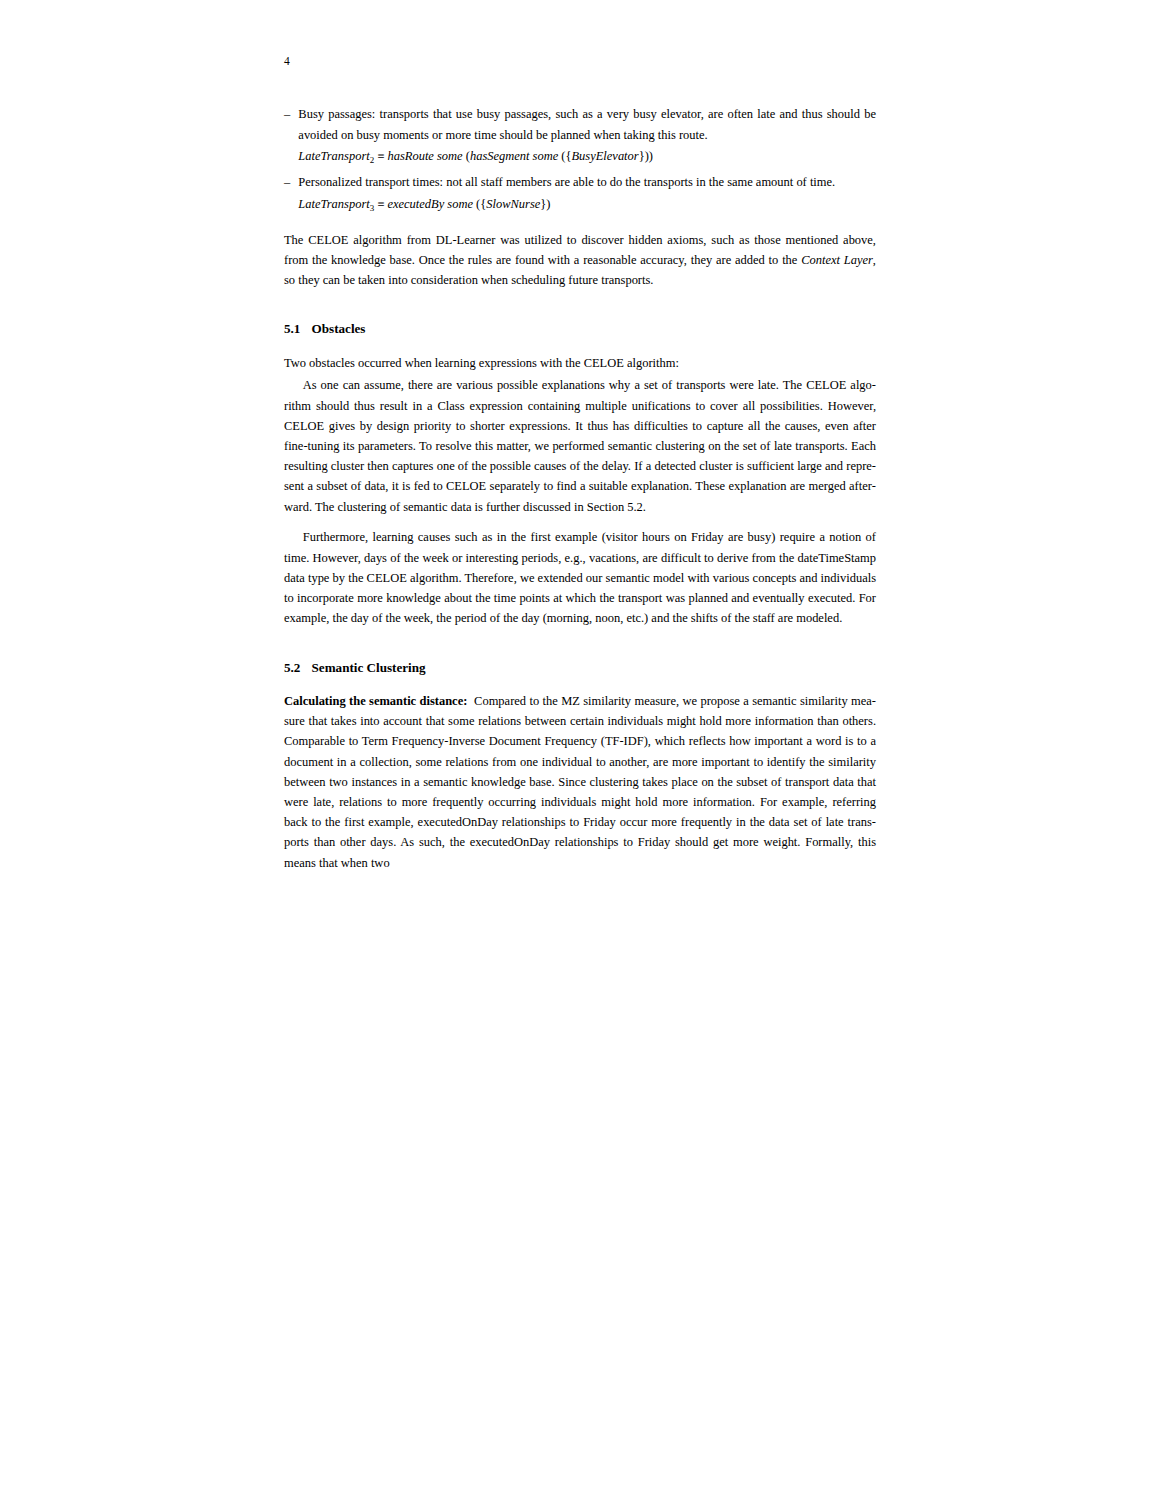4
Busy passages: transports that use busy passages, such as a very busy elevator, are often late and thus should be avoided on busy moments or more time should be planned when taking this route. LateTransport2 ≡ hasRoute some (hasSegment some ({BusyElevator}))
Personalized transport times: not all staff members are able to do the transports in the same amount of time. LateTransport3 ≡ executedBy some ({SlowNurse})
The CELOE algorithm from DL-Learner was utilized to discover hidden axioms, such as those mentioned above, from the knowledge base. Once the rules are found with a reasonable accuracy, they are added to the Context Layer, so they can be taken into consideration when scheduling future transports.
5.1 Obstacles
Two obstacles occurred when learning expressions with the CELOE algorithm:
As one can assume, there are various possible explanations why a set of transports were late. The CELOE algorithm should thus result in a Class expression containing multiple unifications to cover all possibilities. However, CELOE gives by design priority to shorter expressions. It thus has difficulties to capture all the causes, even after fine-tuning its parameters. To resolve this matter, we performed semantic clustering on the set of late transports. Each resulting cluster then captures one of the possible causes of the delay. If a detected cluster is sufficient large and represent a subset of data, it is fed to CELOE separately to find a suitable explanation. These explanation are merged afterward. The clustering of semantic data is further discussed in Section 5.2.
Furthermore, learning causes such as in the first example (visitor hours on Friday are busy) require a notion of time. However, days of the week or interesting periods, e.g., vacations, are difficult to derive from the dateTimeStamp data type by the CELOE algorithm. Therefore, we extended our semantic model with various concepts and individuals to incorporate more knowledge about the time points at which the transport was planned and eventually executed. For example, the day of the week, the period of the day (morning, noon, etc.) and the shifts of the staff are modeled.
5.2 Semantic Clustering
Calculating the semantic distance: Compared to the MZ similarity measure, we propose a semantic similarity measure that takes into account that some relations between certain individuals might hold more information than others. Comparable to Term Frequency-Inverse Document Frequency (TF-IDF), which reflects how important a word is to a document in a collection, some relations from one individual to another, are more important to identify the similarity between two instances in a semantic knowledge base. Since clustering takes place on the subset of transport data that were late, relations to more frequently occurring individuals might hold more information. For example, referring back to the first example, executedOnDay relationships to Friday occur more frequently in the data set of late transports than other days. As such, the executedOnDay relationships to Friday should get more weight. Formally, this means that when two